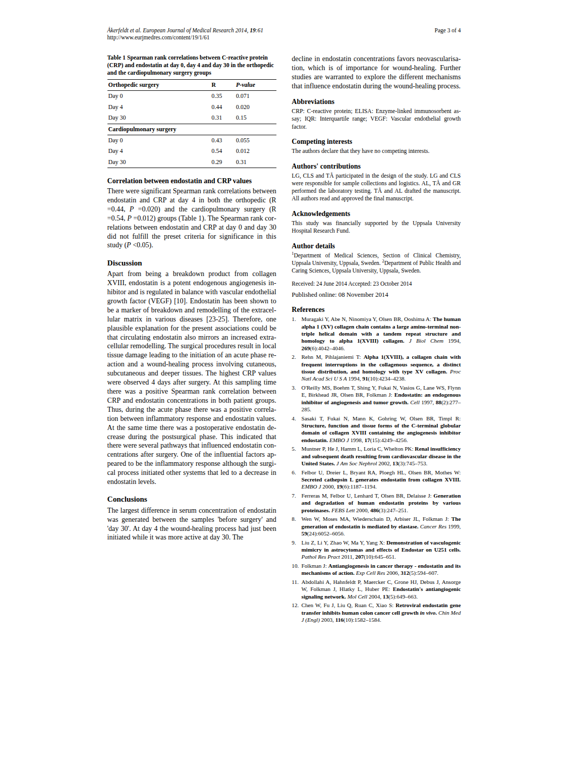Åkerfeldt et al. European Journal of Medical Research 2014, 19:61
http://www.eurjmedres.com/content/19/1/61
Page 3 of 4
Table 1 Spearman rank correlations between C-reactive protein (CRP) and endostatin at day 0, day 4 and day 30 in the orthopedic and the cardiopulmonary surgery groups
| Orthopedic surgery | R | P-value |
| --- | --- | --- |
| Day 0 | 0.35 | 0.071 |
| Day 4 | 0.44 | 0.020 |
| Day 30 | 0.31 | 0.15 |
| Cardiopulmonary surgery |
| Day 0 | 0.43 | 0.055 |
| Day 4 | 0.54 | 0.012 |
| Day 30 | 0.29 | 0.31 |
Correlation between endostatin and CRP values
There were significant Spearman rank correlations between endostatin and CRP at day 4 in both the orthopedic (R =0.44, P =0.020) and the cardiopulmonary surgery (R =0.54, P =0.012) groups (Table 1). The Spearman rank correlations between endostatin and CRP at day 0 and day 30 did not fulfill the preset criteria for significance in this study (P <0.05).
Discussion
Apart from being a breakdown product from collagen XVIII, endostatin is a potent endogenous angiogenesis inhibitor and is regulated in balance with vascular endothelial growth factor (VEGF) [10]. Endostatin has been shown to be a marker of breakdown and remodelling of the extracellular matrix in various diseases [23-25]. Therefore, one plausible explanation for the present associations could be that circulating endostatin also mirrors an increased extracellular remodelling. The surgical procedures result in local tissue damage leading to the initiation of an acute phase reaction and a wound-healing process involving cutaneous, subcutaneous and deeper tissues. The highest CRP values were observed 4 days after surgery. At this sampling time there was a positive Spearman rank correlation between CRP and endostatin concentrations in both patient groups. Thus, during the acute phase there was a positive correlation between inflammatory response and endostatin values. At the same time there was a postoperative endostatin decrease during the postsurgical phase. This indicated that there were several pathways that influenced endostatin concentrations after surgery. One of the influential factors appeared to be the inflammatory response although the surgical process initiated other systems that led to a decrease in endostatin levels.
Conclusions
The largest difference in serum concentration of endostatin was generated between the samples 'before surgery' and 'day 30'. At day 4 the wound-healing process had just been initiated while it was more active at day 30. The
decline in endostatin concentrations favors neovascularisation, which is of importance for wound-healing. Further studies are warranted to explore the different mechanisms that influence endostatin during the wound-healing process.
Abbreviations
CRP: C-reactive protein; ELISA: Enzyme-linked immunosorbent assay; IQR: Interquartile range; VEGF: Vascular endothelial growth factor.
Competing interests
The authors declare that they have no competing interests.
Authors' contributions
LG, CLS and TÅ participated in the design of the study. LG and CLS were responsible for sample collections and logistics. AL, TÅ and GR performed the laboratory testing. TÅ and AL drafted the manuscript. All authors read and approved the final manuscript.
Acknowledgements
This study was financially supported by the Uppsala University Hospital Research Fund.
Author details
1Department of Medical Sciences, Section of Clinical Chemistry, Uppsala University, Uppsala, Sweden. 2Department of Public Health and Caring Sciences, Uppsala University, Uppsala, Sweden.
Received: 24 June 2014 Accepted: 23 October 2014
Published online: 08 November 2014
References
1. Muragaki Y, Abe N, Ninomiya Y, Olsen BR, Ooshima A: The human alpha 1 (XV) collagen chain contains a large amino-terminal non-triple helical domain with a tandem repeat structure and homology to alpha 1(XVIII) collagen. J Biol Chem 1994, 269(6):4042–4046.
2. Rehn M, Pihlajaniemi T: Alpha 1(XVIII), a collagen chain with frequent interruptions in the collagenous sequence, a distinct tissue distribution, and homology with type XV collagen. Proc Natl Acad Sci U S A 1994, 91(10):4234–4238.
3. O'Reilly MS, Boehm T, Shing Y, Fukai N, Vasios G, Lane WS, Flynn E, Birkhead JR, Olsen BR, Folkman J: Endostatin: an endogenous inhibitor of angiogenesis and tumor growth. Cell 1997, 88(2):277–285.
4. Sasaki T, Fukai N, Mann K, Gohring W, Olsen BR, Timpl R: Structure, function and tissue forms of the C-terminal globular domain of collagen XVIII containing the angiogenesis inhibitor endostatin. EMBO J 1998, 17(15):4249–4256.
5. Muntner P, He J, Hamm L, Loria C, Whelton PK: Renal insufficiency and subsequent death resulting from cardiovascular disease in the United States. J Am Soc Nephrol 2002, 13(3):745–753.
6. Felbor U, Dreier L, Bryant RA, Ploegh HL, Olsen BR, Mothes W: Secreted cathepsin L generates endostatin from collagen XVIII. EMBO J 2000, 19(6):1187–1194.
7. Ferreras M, Felbor U, Lenhard T, Olsen BR, Delaisse J: Generation and degradation of human endostatin proteins by various proteinases. FEBS Lett 2000, 486(3):247–251.
8. Wen W, Moses MA, Wiederschain D, Arbiser JL, Folkman J: The generation of endostatin is mediated by elastase. Cancer Res 1999, 59(24):6052–6056.
9. Liu Z, Li Y, Zhao W, Ma Y, Yang X: Demonstration of vasculogenic mimicry in astrocytomas and effects of Endostar on U251 cells. Pathol Res Pract 2011, 207(10):645–651.
10. Folkman J: Antiangiogenesis in cancer therapy - endostatin and its mechanisms of action. Exp Cell Res 2006, 312(5):594–607.
11. Abdollahi A, Hahnfeldt P, Maercker C, Grone HJ, Debus J, Ansorge W, Folkman J, Hlatky L, Huber PE: Endostatin's antiangiogenic signaling network. Mol Cell 2004, 13(5):649–663.
12. Chen W, Fu J, Liu Q, Ruan C, Xiao S: Retroviral endostatin gene transfer inhibits human colon cancer cell growth in vivo. Chin Med J (Engl) 2003, 116(10):1582–1584.